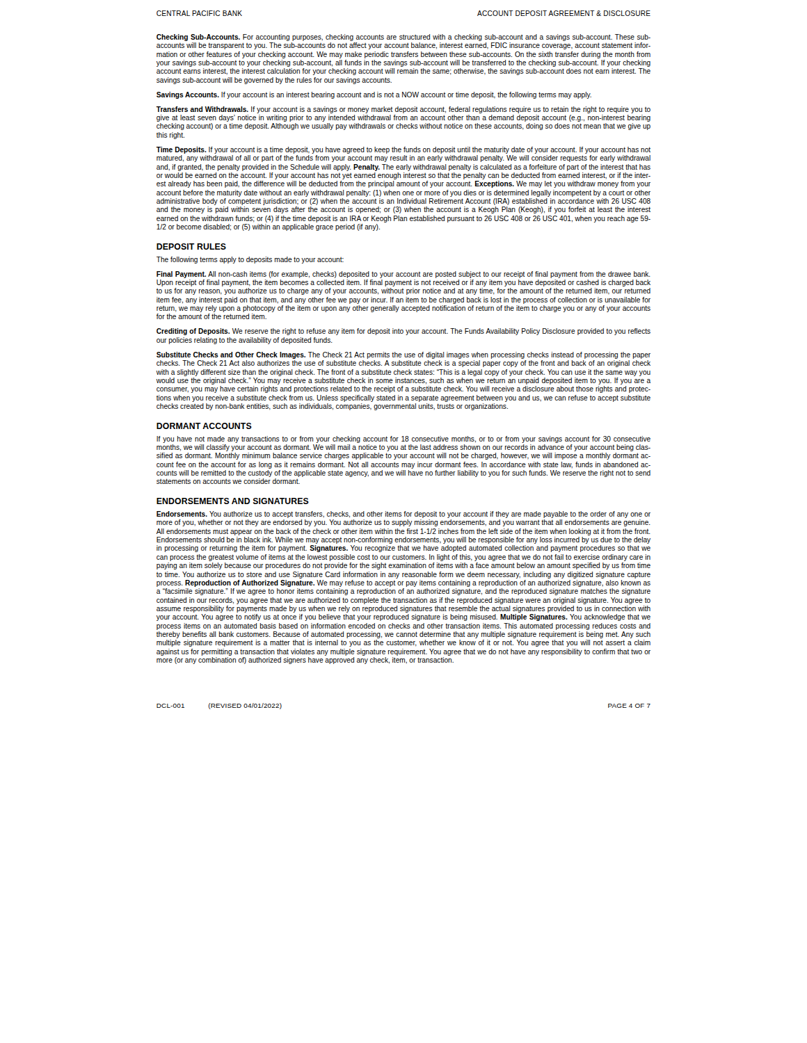CENTRAL PACIFIC BANK
ACCOUNT DEPOSIT AGREEMENT & DISCLOSURE
Checking Sub-Accounts. For accounting purposes, checking accounts are structured with a checking sub-account and a savings sub-account. These sub-accounts will be transparent to you. The sub-accounts do not affect your account balance, interest earned, FDIC insurance coverage, account statement information or other features of your checking account. We may make periodic transfers between these sub-accounts. On the sixth transfer during the month from your savings sub-account to your checking sub-account, all funds in the savings sub-account will be transferred to the checking sub-account. If your checking account earns interest, the interest calculation for your checking account will remain the same; otherwise, the savings sub-account does not earn interest. The savings sub-account will be governed by the rules for our savings accounts.
Savings Accounts. If your account is an interest bearing account and is not a NOW account or time deposit, the following terms may apply.
Transfers and Withdrawals. If your account is a savings or money market deposit account, federal regulations require us to retain the right to require you to give at least seven days’ notice in writing prior to any intended withdrawal from an account other than a demand deposit account (e.g., non-interest bearing checking account) or a time deposit. Although we usually pay withdrawals or checks without notice on these accounts, doing so does not mean that we give up this right.
Time Deposits. If your account is a time deposit, you have agreed to keep the funds on deposit until the maturity date of your account. If your account has not matured, any withdrawal of all or part of the funds from your account may result in an early withdrawal penalty. We will consider requests for early withdrawal and, if granted, the penalty provided in the Schedule will apply. Penalty. The early withdrawal penalty is calculated as a forfeiture of part of the interest that has or would be earned on the account. If your account has not yet earned enough interest so that the penalty can be deducted from earned interest, or if the interest already has been paid, the difference will be deducted from the principal amount of your account. Exceptions. We may let you withdraw money from your account before the maturity date without an early withdrawal penalty: (1) when one or more of you dies or is determined legally incompetent by a court or other administrative body of competent jurisdiction; or (2) when the account is an Individual Retirement Account (IRA) established in accordance with 26 USC 408 and the money is paid within seven days after the account is opened; or (3) when the account is a Keogh Plan (Keogh), if you forfeit at least the interest earned on the withdrawn funds; or (4) if the time deposit is an IRA or Keogh Plan established pursuant to 26 USC 408 or 26 USC 401, when you reach age 59-1/2 or become disabled; or (5) within an applicable grace period (if any).
DEPOSIT RULES
The following terms apply to deposits made to your account:
Final Payment. All non-cash items (for example, checks) deposited to your account are posted subject to our receipt of final payment from the drawee bank. Upon receipt of final payment, the item becomes a collected item. If final payment is not received or if any item you have deposited or cashed is charged back to us for any reason, you authorize us to charge any of your accounts, without prior notice and at any time, for the amount of the returned item, our returned item fee, any interest paid on that item, and any other fee we pay or incur. If an item to be charged back is lost in the process of collection or is unavailable for return, we may rely upon a photocopy of the item or upon any other generally accepted notification of return of the item to charge you or any of your accounts for the amount of the returned item.
Crediting of Deposits. We reserve the right to refuse any item for deposit into your account. The Funds Availability Policy Disclosure provided to you reflects our policies relating to the availability of deposited funds.
Substitute Checks and Other Check Images. The Check 21 Act permits the use of digital images when processing checks instead of processing the paper checks. The Check 21 Act also authorizes the use of substitute checks. A substitute check is a special paper copy of the front and back of an original check with a slightly different size than the original check. The front of a substitute check states: “This is a legal copy of your check. You can use it the same way you would use the original check.” You may receive a substitute check in some instances, such as when we return an unpaid deposited item to you. If you are a consumer, you may have certain rights and protections related to the receipt of a substitute check. You will receive a disclosure about those rights and protections when you receive a substitute check from us. Unless specifically stated in a separate agreement between you and us, we can refuse to accept substitute checks created by non-bank entities, such as individuals, companies, governmental units, trusts or organizations.
DORMANT ACCOUNTS
If you have not made any transactions to or from your checking account for 18 consecutive months, or to or from your savings account for 30 consecutive months, we will classify your account as dormant. We will mail a notice to you at the last address shown on our records in advance of your account being classified as dormant. Monthly minimum balance service charges applicable to your account will not be charged, however, we will impose a monthly dormant account fee on the account for as long as it remains dormant. Not all accounts may incur dormant fees. In accordance with state law, funds in abandoned accounts will be remitted to the custody of the applicable state agency, and we will have no further liability to you for such funds. We reserve the right not to send statements on accounts we consider dormant.
ENDORSEMENTS AND SIGNATURES
Endorsements. You authorize us to accept transfers, checks, and other items for deposit to your account if they are made payable to the order of any one or more of you, whether or not they are endorsed by you. You authorize us to supply missing endorsements, and you warrant that all endorsements are genuine. All endorsements must appear on the back of the check or other item within the first 1-1/2 inches from the left side of the item when looking at it from the front. Endorsements should be in black ink. While we may accept non-conforming endorsements, you will be responsible for any loss incurred by us due to the delay in processing or returning the item for payment. Signatures. You recognize that we have adopted automated collection and payment procedures so that we can process the greatest volume of items at the lowest possible cost to our customers. In light of this, you agree that we do not fail to exercise ordinary care in paying an item solely because our procedures do not provide for the sight examination of items with a face amount below an amount specified by us from time to time. You authorize us to store and use Signature Card information in any reasonable form we deem necessary, including any digitized signature capture process. Reproduction of Authorized Signature. We may refuse to accept or pay items containing a reproduction of an authorized signature, also known as a “facsimile signature.” If we agree to honor items containing a reproduction of an authorized signature, and the reproduced signature matches the signature contained in our records, you agree that we are authorized to complete the transaction as if the reproduced signature were an original signature. You agree to assume responsibility for payments made by us when we rely on reproduced signatures that resemble the actual signatures provided to us in connection with your account. You agree to notify us at once if you believe that your reproduced signature is being misused. Multiple Signatures. You acknowledge that we process items on an automated basis based on information encoded on checks and other transaction items. This automated processing reduces costs and thereby benefits all bank customers. Because of automated processing, we cannot determine that any multiple signature requirement is being met. Any such multiple signature requirement is a matter that is internal to you as the customer, whether we know of it or not. You agree that you will not assert a claim against us for permitting a transaction that violates any multiple signature requirement. You agree that we do not have any responsibility to confirm that two or more (or any combination of) authorized signers have approved any check, item, or transaction.
DCL-001 (REVISED 04/01/2022)
PAGE 4 OF 7